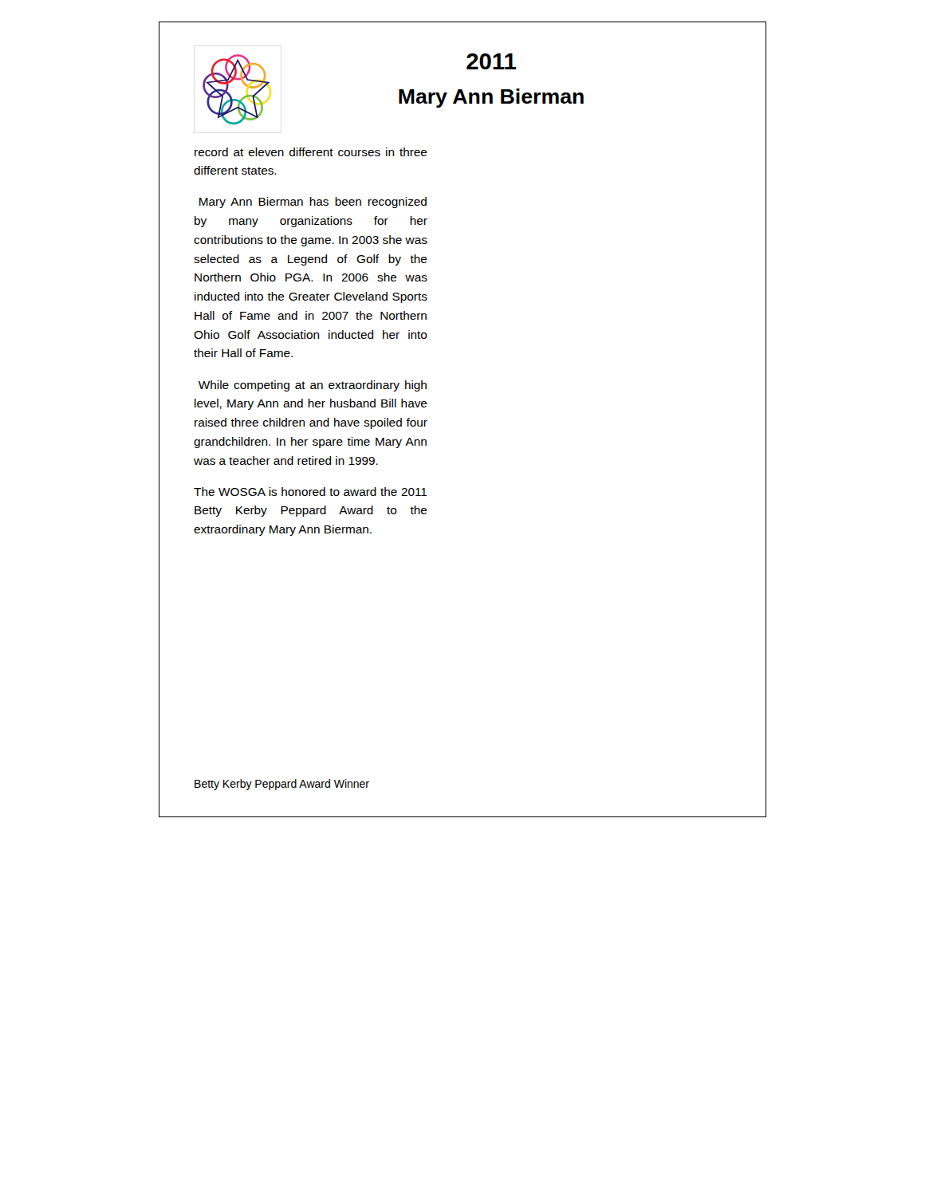2011
Mary Ann Bierman
record at eleven different courses in three different states.
Mary Ann Bierman has been recognized by many organizations for her contributions to the game. In 2003 she was selected as a Legend of Golf by the Northern Ohio PGA. In 2006 she was inducted into the Greater Cleveland Sports Hall of Fame and in 2007 the Northern Ohio Golf Association inducted her into their Hall of Fame.
While competing at an extraordinary high level, Mary Ann and her husband Bill have raised three children and have spoiled four grandchildren. In her spare time Mary Ann was a teacher and retired in 1999.
The WOSGA is honored to award the 2011 Betty Kerby Peppard Award to the extraordinary Mary Ann Bierman.
Betty Kerby Peppard Award Winner